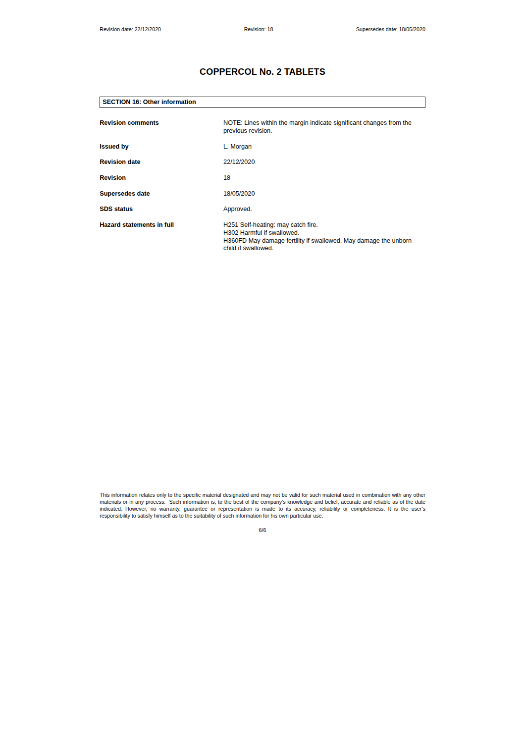Revision date: 22/12/2020 Revision: 18 Supersedes date: 18/05/2020
COPPERCOL No. 2 TABLETS
SECTION 16: Other information
| Revision comments | NOTE: Lines within the margin indicate significant changes from the previous revision. |
| Issued by | L. Morgan |
| Revision date | 22/12/2020 |
| Revision | 18 |
| Supersedes date | 18/05/2020 |
| SDS status | Approved. |
| Hazard statements in full | H251 Self-heating: may catch fire. H302 Harmful if swallowed. H360FD May damage fertility if swallowed. May damage the unborn child if swallowed. |
This information relates only to the specific material designated and may not be valid for such material used in combination with any other materials or in any process. Such information is, to the best of the company's knowledge and belief, accurate and reliable as of the date indicated. However, no warranty, guarantee or representation is made to its accuracy, reliability or completeness. It is the user's responsibility to satisfy himself as to the suitability of such information for his own particular use.
6/6